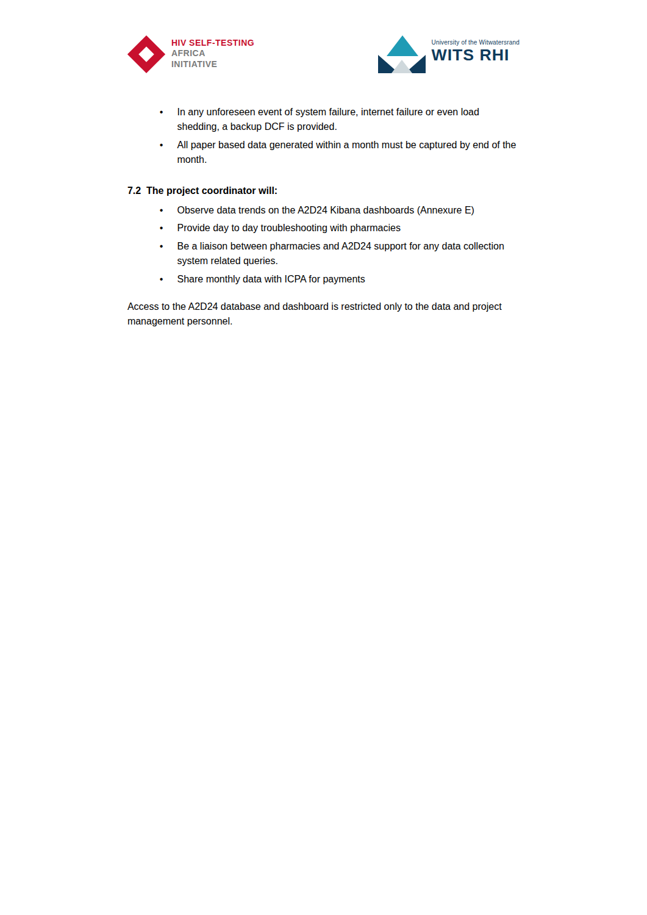HIV SELF-TESTING
AFRICA
INITIATIVE
University of the Witwatersrand
WITS RHI
In any unforeseen event of system failure, internet failure or even load shedding, a backup DCF is provided.
All paper based data generated within a month must be captured by end of the month.
7.2 The project coordinator will:
Observe data trends on the A2D24 Kibana dashboards (Annexure E)
Provide day to day troubleshooting with pharmacies
Be a liaison between pharmacies and A2D24 support for any data collection system related queries.
Share monthly data with ICPA for payments
Access to the A2D24 database and dashboard is restricted only to the data and project management personnel.